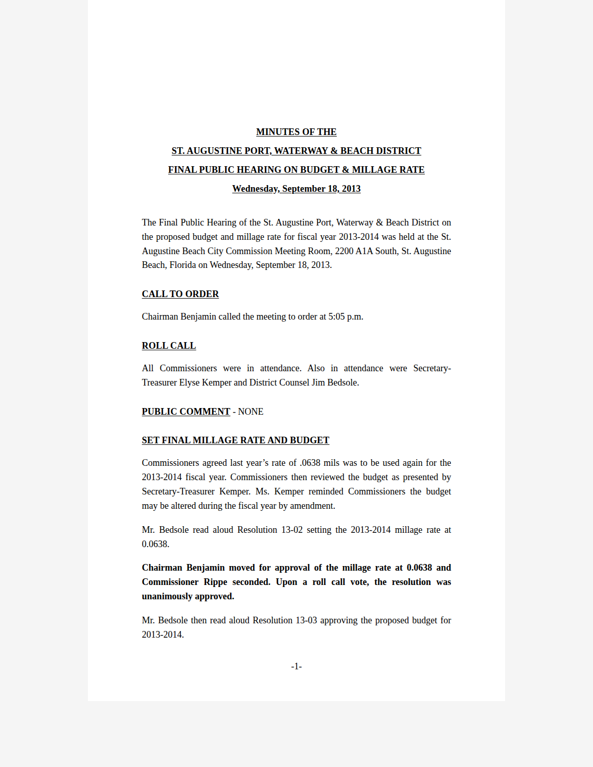MINUTES OF THE ST. AUGUSTINE PORT, WATERWAY & BEACH DISTRICT FINAL PUBLIC HEARING ON BUDGET & MILLAGE RATE Wednesday, September 18, 2013
The Final Public Hearing of the St. Augustine Port, Waterway & Beach District on the proposed budget and millage rate for fiscal year 2013-2014 was held at the St. Augustine Beach City Commission Meeting Room, 2200 A1A South, St. Augustine Beach, Florida on Wednesday, September 18, 2013.
CALL TO ORDER
Chairman Benjamin called the meeting to order at 5:05 p.m.
ROLL CALL
All Commissioners were in attendance. Also in attendance were Secretary-Treasurer Elyse Kemper and District Counsel Jim Bedsole.
PUBLIC COMMENT
- NONE
SET FINAL MILLAGE RATE AND BUDGET
Commissioners agreed last year’s rate of .0638 mils was to be used again for the 2013-2014 fiscal year. Commissioners then reviewed the budget as presented by Secretary-Treasurer Kemper. Ms. Kemper reminded Commissioners the budget may be altered during the fiscal year by amendment.
Mr. Bedsole read aloud Resolution 13-02 setting the 2013-2014 millage rate at 0.0638.
Chairman Benjamin moved for approval of the millage rate at 0.0638 and Commissioner Rippe seconded. Upon a roll call vote, the resolution was unanimously approved.
Mr. Bedsole then read aloud Resolution 13-03 approving the proposed budget for 2013-2014.
-1-